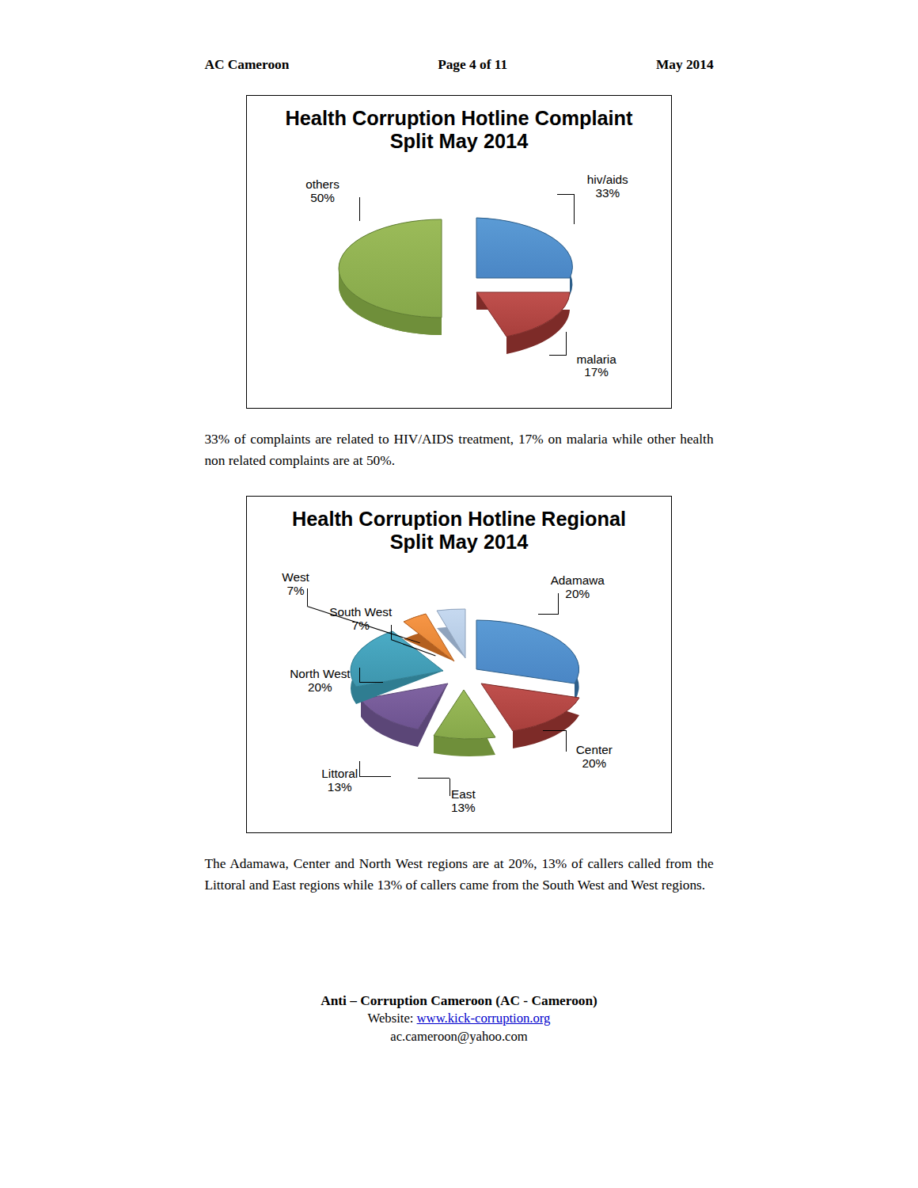AC Cameroon Page 4 of 11 May 2014
Health Corruption Hotline Complaint
Split May 2014
others
50%
hiv/aids
33%
malaria
17%
33% of complaints are related to HIV/AIDS treatment, 17% on malaria while other health non related complaints are at 50%.
Health Corruption Hotline Regional
Split May 2014
West
7%
South West
7%
North West
20%
Littoral
13%
East
13%
Center
20%
Adamawa
20%
The Adamawa, Center and North West regions are at 20%, 13% of callers called from the Littoral and East regions while 13% of callers came from the South West and West regions.
Anti – Corruption Cameroon (AC - Cameroon)
Website: www.kick-corruption.org
ac.cameroon@yahoo.com